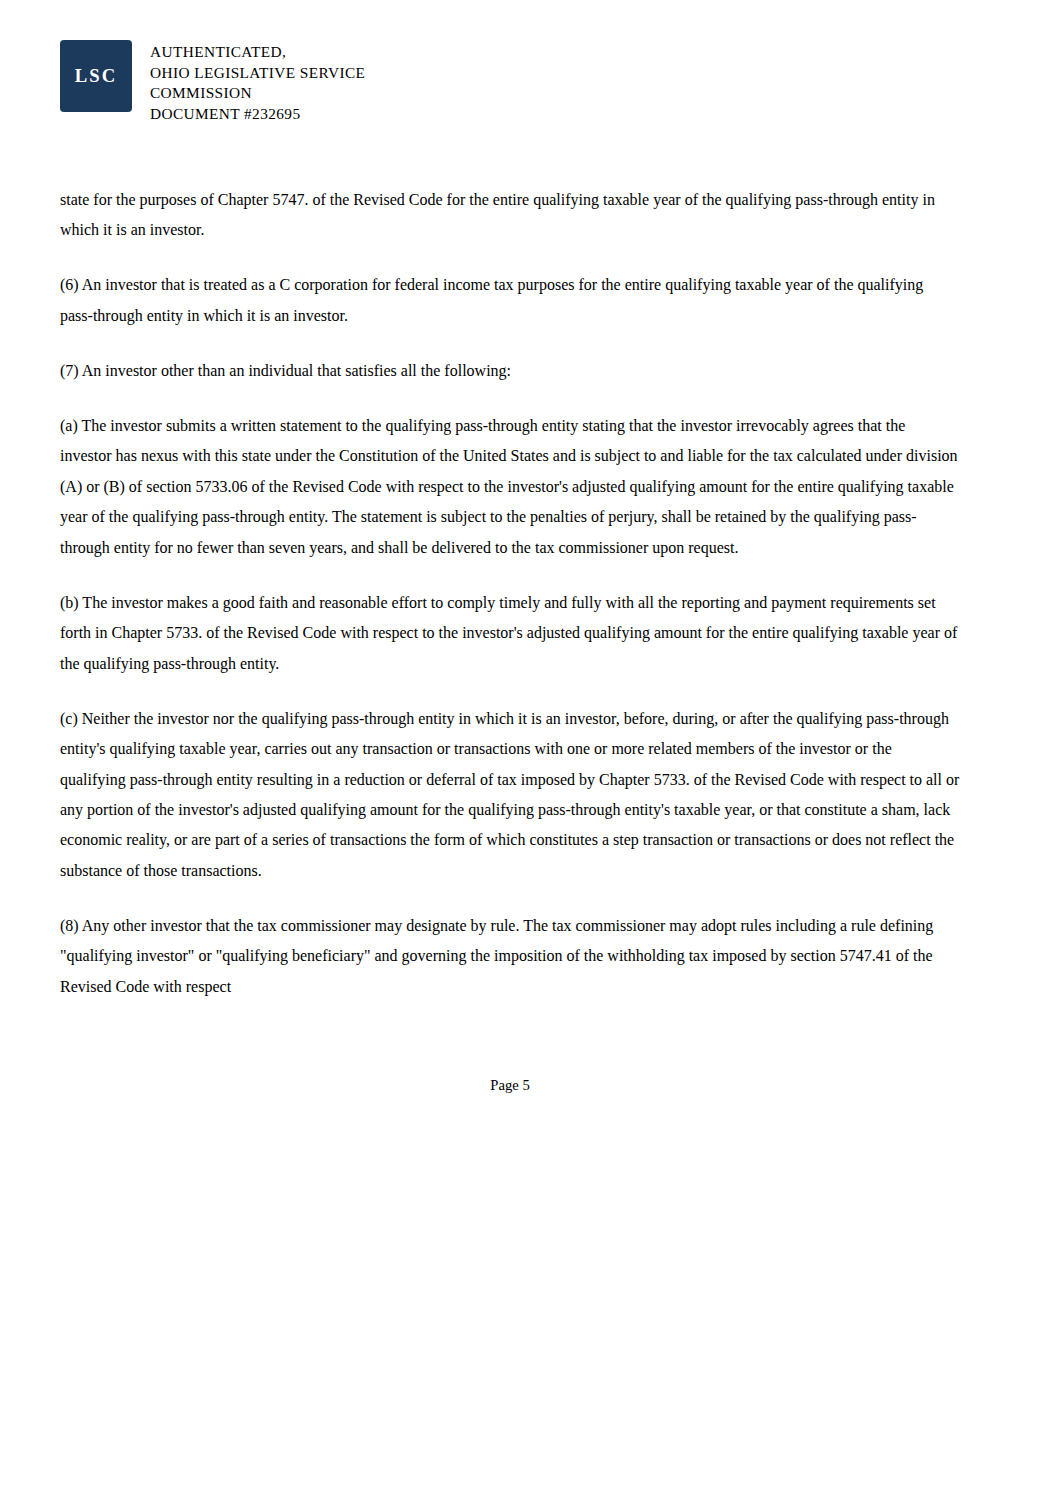LSC
AUTHENTICATED,
OHIO LEGISLATIVE SERVICE
COMMISSION
DOCUMENT #232695
state for the purposes of Chapter 5747. of the Revised Code for the entire qualifying taxable year of the qualifying pass-through entity in which it is an investor.
(6) An investor that is treated as a C corporation for federal income tax purposes for the entire qualifying taxable year of the qualifying pass-through entity in which it is an investor.
(7) An investor other than an individual that satisfies all the following:
(a) The investor submits a written statement to the qualifying pass-through entity stating that the investor irrevocably agrees that the investor has nexus with this state under the Constitution of the United States and is subject to and liable for the tax calculated under division (A) or (B) of section 5733.06 of the Revised Code with respect to the investor's adjusted qualifying amount for the entire qualifying taxable year of the qualifying pass-through entity. The statement is subject to the penalties of perjury, shall be retained by the qualifying pass-through entity for no fewer than seven years, and shall be delivered to the tax commissioner upon request.
(b) The investor makes a good faith and reasonable effort to comply timely and fully with all the reporting and payment requirements set forth in Chapter 5733. of the Revised Code with respect to the investor's adjusted qualifying amount for the entire qualifying taxable year of the qualifying pass-through entity.
(c) Neither the investor nor the qualifying pass-through entity in which it is an investor, before, during, or after the qualifying pass-through entity's qualifying taxable year, carries out any transaction or transactions with one or more related members of the investor or the qualifying pass-through entity resulting in a reduction or deferral of tax imposed by Chapter 5733. of the Revised Code with respect to all or any portion of the investor's adjusted qualifying amount for the qualifying pass-through entity's taxable year, or that constitute a sham, lack economic reality, or are part of a series of transactions the form of which constitutes a step transaction or transactions or does not reflect the substance of those transactions.
(8) Any other investor that the tax commissioner may designate by rule. The tax commissioner may adopt rules including a rule defining "qualifying investor" or "qualifying beneficiary" and governing the imposition of the withholding tax imposed by section 5747.41 of the Revised Code with respect
Page 5